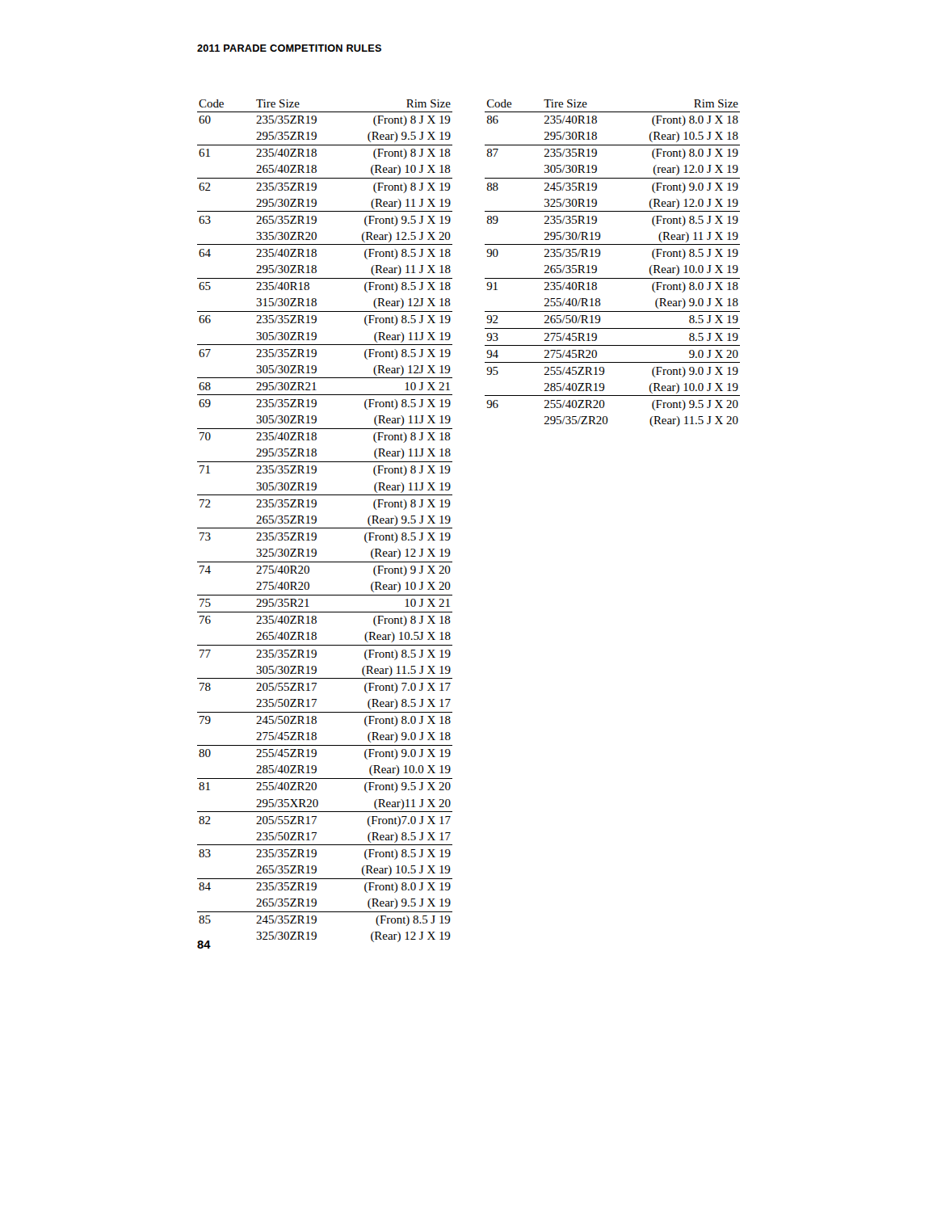2011 PARADE COMPETITION RULES
| Code | Tire Size | Rim Size |
| --- | --- | --- |
| 60 | 235/35ZR19 | (Front) 8 J X 19 |
| | 295/35ZR19 | (Rear) 9.5 J X 19 |
| 61 | 235/40ZR18 | (Front) 8 J X 18 |
| | 265/40ZR18 | (Rear) 10 J X 18 |
| 62 | 235/35ZR19 | (Front) 8 J X 19 |
| | 295/30ZR19 | (Rear) 11 J X 19 |
| 63 | 265/35ZR19 | (Front) 9.5 J X 19 |
| | 335/30ZR20 | (Rear) 12.5 J X 20 |
| 64 | 235/40ZR18 | (Front) 8.5 J X 18 |
| | 295/30ZR18 | (Rear) 11 J X 18 |
| 65 | 235/40R18 | (Front) 8.5 J X 18 |
| | 315/30ZR18 | (Rear) 12J X 18 |
| 66 | 235/35ZR19 | (Front) 8.5 J X 19 |
| | 305/30ZR19 | (Rear) 11J X 19 |
| 67 | 235/35ZR19 | (Front) 8.5 J X 19 |
| | 305/30ZR19 | (Rear) 12J X 19 |
| 68 | 295/30ZR21 | 10 J X 21 |
| 69 | 235/35ZR19 | (Front) 8.5 J X 19 |
| | 305/30ZR19 | (Rear) 11J X 19 |
| 70 | 235/40ZR18 | (Front) 8 J X 18 |
| | 295/35ZR18 | (Rear) 11J X 18 |
| 71 | 235/35ZR19 | (Front) 8 J X 19 |
| | 305/30ZR19 | (Rear) 11J X 19 |
| 72 | 235/35ZR19 | (Front) 8 J X 19 |
| | 265/35ZR19 | (Rear) 9.5 J X 19 |
| 73 | 235/35ZR19 | (Front) 8.5 J X 19 |
| | 325/30ZR19 | (Rear) 12 J X 19 |
| 74 | 275/40R20 | (Front) 9 J X 20 |
| | 275/40R20 | (Rear) 10 J X 20 |
| 75 | 295/35R21 | 10 J X 21 |
| 76 | 235/40ZR18 | (Front) 8 J X 18 |
| | 265/40ZR18 | (Rear) 10.5J X 18 |
| 77 | 235/35ZR19 | (Front) 8.5 J X 19 |
| | 305/30ZR19 | (Rear) 11.5 J X 19 |
| 78 | 205/55ZR17 | (Front) 7.0 J X 17 |
| | 235/50ZR17 | (Rear) 8.5 J X 17 |
| 79 | 245/50ZR18 | (Front) 8.0 J X 18 |
| | 275/45ZR18 | (Rear) 9.0 J X 18 |
| 80 | 255/45ZR19 | (Front) 9.0 J X 19 |
| | 285/40ZR19 | (Rear) 10.0 X 19 |
| 81 | 255/40ZR20 | (Front) 9.5 J X 20 |
| | 295/35XR20 | (Rear)11 J X 20 |
| 82 | 205/55ZR17 | (Front)7.0 J X 17 |
| | 235/50ZR17 | (Rear) 8.5 J X 17 |
| 83 | 235/35ZR19 | (Front) 8.5 J X 19 |
| | 265/35ZR19 | (Rear) 10.5 J X 19 |
| 84 | 235/35ZR19 | (Front) 8.0 J X 19 |
| | 265/35ZR19 | (Rear) 9.5 J X 19 |
| 85 | 245/35ZR19 | (Front) 8.5 J 19 |
| | 325/30ZR19 | (Rear) 12 J X 19 |
| Code | Tire Size | Rim Size |
| --- | --- | --- |
| 86 | 235/40R18 | (Front) 8.0 J X 18 |
| | 295/30R18 | (Rear) 10.5 J X 18 |
| 87 | 235/35R19 | (Front) 8.0 J X 19 |
| | 305/30R19 | (rear) 12.0 J X 19 |
| 88 | 245/35R19 | (Front) 9.0 J X 19 |
| | 325/30R19 | (Rear) 12.0 J X 19 |
| 89 | 235/35R19 | (Front) 8.5 J X 19 |
| | 295/30/R19 | (Rear) 11 J X 19 |
| 90 | 235/35/R19 | (Front) 8.5 J X 19 |
| | 265/35R19 | (Rear) 10.0 J X 19 |
| 91 | 235/40R18 | (Front) 8.0 J X 18 |
| | 255/40/R18 | (Rear) 9.0 J X 18 |
| 92 | 265/50/R19 | 8.5 J X 19 |
| 93 | 275/45R19 | 8.5 J X 19 |
| 94 | 275/45R20 | 9.0 J X 20 |
| 95 | 255/45ZR19 | (Front) 9.0 J X 19 |
| | 285/40ZR19 | (Rear) 10.0 J X 19 |
| 96 | 255/40ZR20 | (Front) 9.5 J X 20 |
| | 295/35/ZR20 | (Rear) 11.5 J X 20 |
84